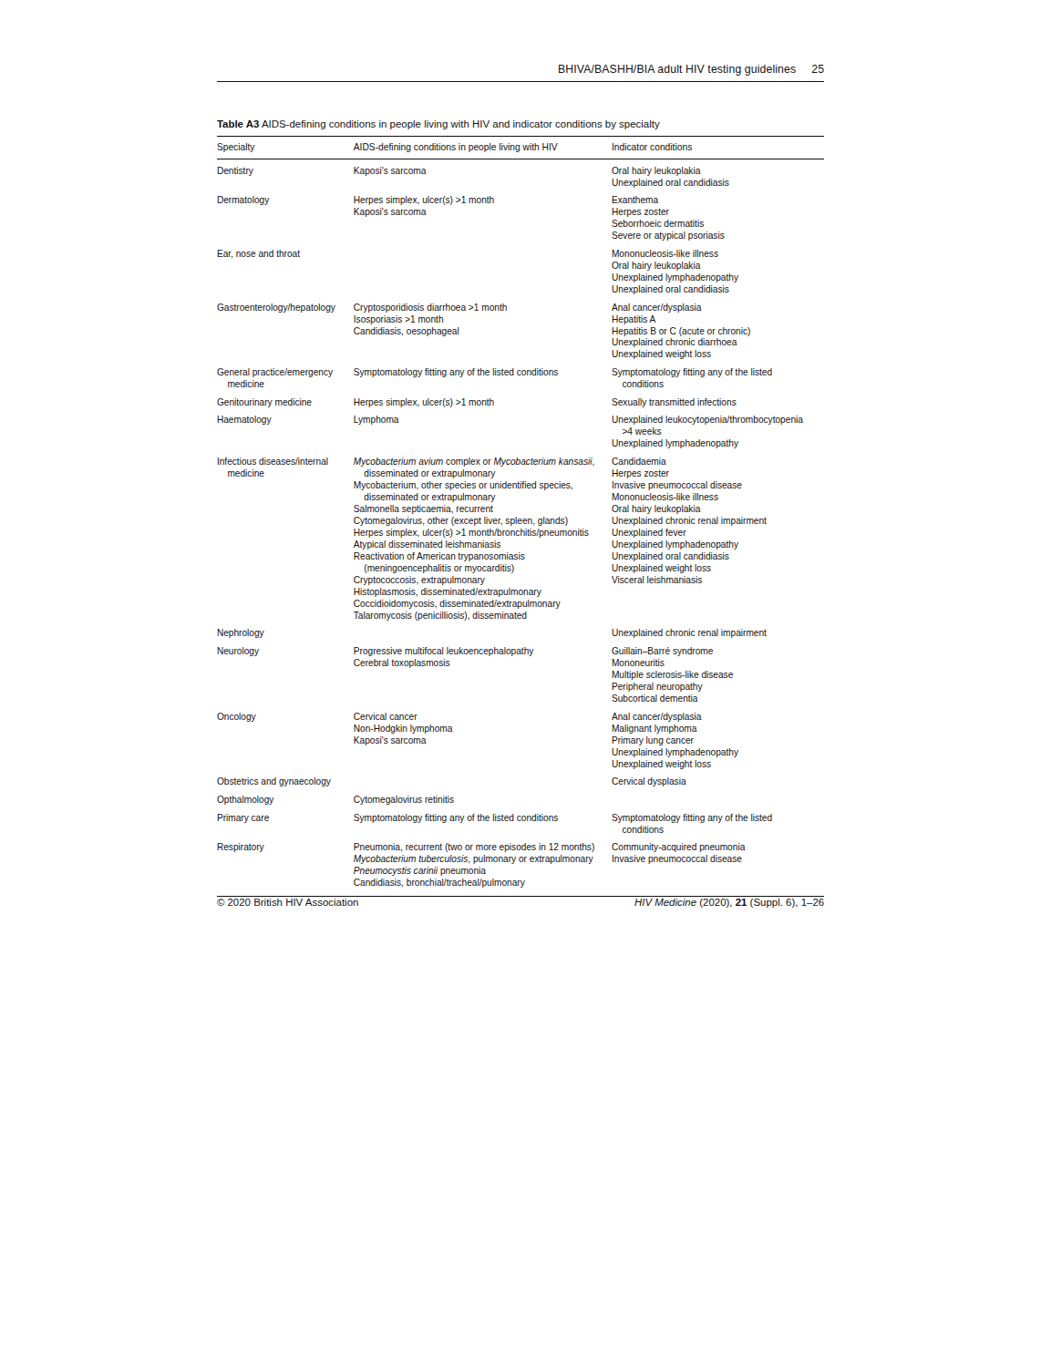BHIVA/BASHH/BIA adult HIV testing guidelines 25
Table A3 AIDS-defining conditions in people living with HIV and indicator conditions by specialty
| Specialty | AIDS-defining conditions in people living with HIV | Indicator conditions |
| --- | --- | --- |
| Dentistry | Kaposi's sarcoma | Oral hairy leukoplakia Unexplained oral candidiasis |
| Dermatology | Herpes simplex, ulcer(s) >1 month Kaposi's sarcoma | Exanthema Herpes zoster Seborrhoeic dermatitis Severe or atypical psoriasis |
| Ear, nose and throat | | Mononucleosis-like illness Oral hairy leukoplakia Unexplained lymphadenopathy Unexplained oral candidiasis |
| Gastroenterology/hepatology | Cryptosporidiosis diarrhoea >1 month Isosporiasis >1 month Candidiasis, oesophageal | Anal cancer/dysplasia Hepatitis A Hepatitis B or C (acute or chronic) Unexplained chronic diarrhoea Unexplained weight loss |
| General practice/emergency medicine | Symptomatology fitting any of the listed conditions | Symptomatology fitting any of the listed conditions |
| Genitourinary medicine | Herpes simplex, ulcer(s) >1 month | Sexually transmitted infections |
| Haematology | Lymphoma | Unexplained leukocytopenia/thrombocytopenia >4 weeks Unexplained lymphadenopathy |
| Infectious diseases/internal medicine | Mycobacterium avium complex or Mycobacterium kansasii , disseminated or extrapulmonary Mycobacterium, other species or unidentified species, disseminated or extrapulmonary Salmonella septicaemia, recurrent Cytomegalovirus, other (except liver, spleen, glands) Herpes simplex, ulcer(s) >1 month/bronchitis/pneumonitis Atypical disseminated leishmaniasis Reactivation of American trypanosomiasis (meningoencephalitis or myocarditis) Cryptococcosis, extrapulmonary Histoplasmosis, disseminated/extrapulmonary Coccidioidomycosis, disseminated/extrapulmonary Talaromycosis (penicilliosis), disseminated | Candidaemia Herpes zoster Invasive pneumococcal disease Mononucleosis-like illness Oral hairy leukoplakia Unexplained chronic renal impairment Unexplained fever Unexplained lymphadenopathy Unexplained oral candidiasis Unexplained weight loss Visceral leishmaniasis |
| Nephrology | | Unexplained chronic renal impairment |
| Neurology | Progressive multifocal leukoencephalopathy Cerebral toxoplasmosis | Guillain–Barré syndrome Mononeuritis Multiple sclerosis-like disease Peripheral neuropathy Subcortical dementia |
| Oncology | Cervical cancer Non-Hodgkin lymphoma Kaposi's sarcoma | Anal cancer/dysplasia Malignant lymphoma Primary lung cancer Unexplained lymphadenopathy Unexplained weight loss |
| Obstetrics and gynaecology | | Cervical dysplasia |
| Opthalmology | Cytomegalovirus retinitis | |
| Primary care | Symptomatology fitting any of the listed conditions | Symptomatology fitting any of the listed conditions |
| Respiratory | Pneumonia, recurrent (two or more episodes in 12 months) Mycobacterium tuberculosis , pulmonary or extrapulmonary Pneumocystis carinii pneumonia Candidiasis, bronchial/tracheal/pulmonary | Community-acquired pneumonia Invasive pneumococcal disease |
© 2020 British HIV Association
HIV Medicine (2020), 21 (Suppl. 6), 1–26